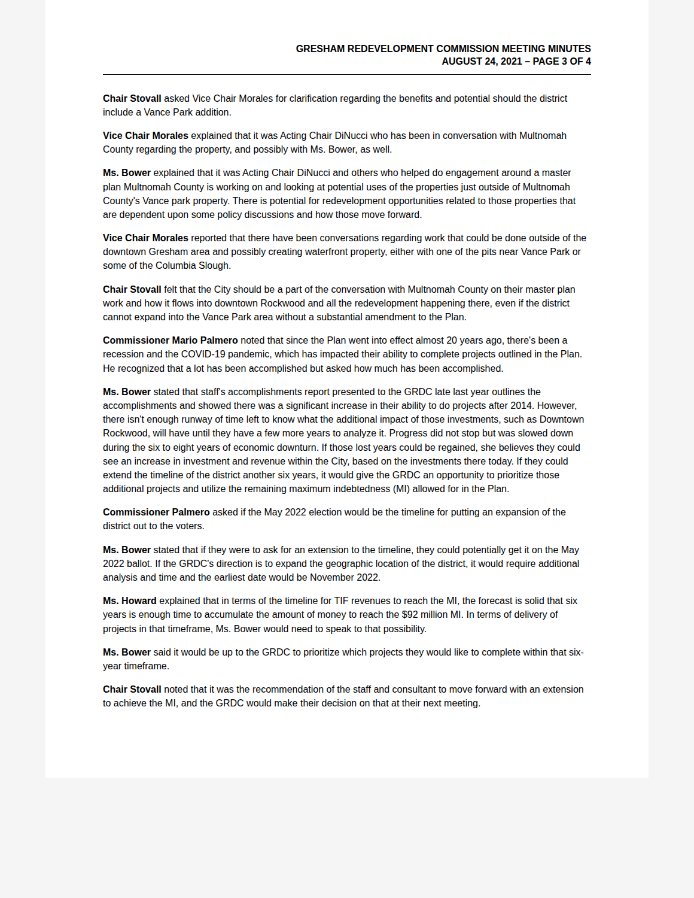GRESHAM REDEVELOPMENT COMMISSION MEETING MINUTES AUGUST 24, 2021 – PAGE 3 OF 4
Chair Stovall asked Vice Chair Morales for clarification regarding the benefits and potential should the district include a Vance Park addition.
Vice Chair Morales explained that it was Acting Chair DiNucci who has been in conversation with Multnomah County regarding the property, and possibly with Ms. Bower, as well.
Ms. Bower explained that it was Acting Chair DiNucci and others who helped do engagement around a master plan Multnomah County is working on and looking at potential uses of the properties just outside of Multnomah County's Vance park property. There is potential for redevelopment opportunities related to those properties that are dependent upon some policy discussions and how those move forward.
Vice Chair Morales reported that there have been conversations regarding work that could be done outside of the downtown Gresham area and possibly creating waterfront property, either with one of the pits near Vance Park or some of the Columbia Slough.
Chair Stovall felt that the City should be a part of the conversation with Multnomah County on their master plan work and how it flows into downtown Rockwood and all the redevelopment happening there, even if the district cannot expand into the Vance Park area without a substantial amendment to the Plan.
Commissioner Mario Palmero noted that since the Plan went into effect almost 20 years ago, there's been a recession and the COVID-19 pandemic, which has impacted their ability to complete projects outlined in the Plan. He recognized that a lot has been accomplished but asked how much has been accomplished.
Ms. Bower stated that staff's accomplishments report presented to the GRDC late last year outlines the accomplishments and showed there was a significant increase in their ability to do projects after 2014. However, there isn't enough runway of time left to know what the additional impact of those investments, such as Downtown Rockwood, will have until they have a few more years to analyze it. Progress did not stop but was slowed down during the six to eight years of economic downturn. If those lost years could be regained, she believes they could see an increase in investment and revenue within the City, based on the investments there today. If they could extend the timeline of the district another six years, it would give the GRDC an opportunity to prioritize those additional projects and utilize the remaining maximum indebtedness (MI) allowed for in the Plan.
Commissioner Palmero asked if the May 2022 election would be the timeline for putting an expansion of the district out to the voters.
Ms. Bower stated that if they were to ask for an extension to the timeline, they could potentially get it on the May 2022 ballot. If the GRDC's direction is to expand the geographic location of the district, it would require additional analysis and time and the earliest date would be November 2022.
Ms. Howard explained that in terms of the timeline for TIF revenues to reach the MI, the forecast is solid that six years is enough time to accumulate the amount of money to reach the $92 million MI. In terms of delivery of projects in that timeframe, Ms. Bower would need to speak to that possibility.
Ms. Bower said it would be up to the GRDC to prioritize which projects they would like to complete within that six-year timeframe.
Chair Stovall noted that it was the recommendation of the staff and consultant to move forward with an extension to achieve the MI, and the GRDC would make their decision on that at their next meeting.